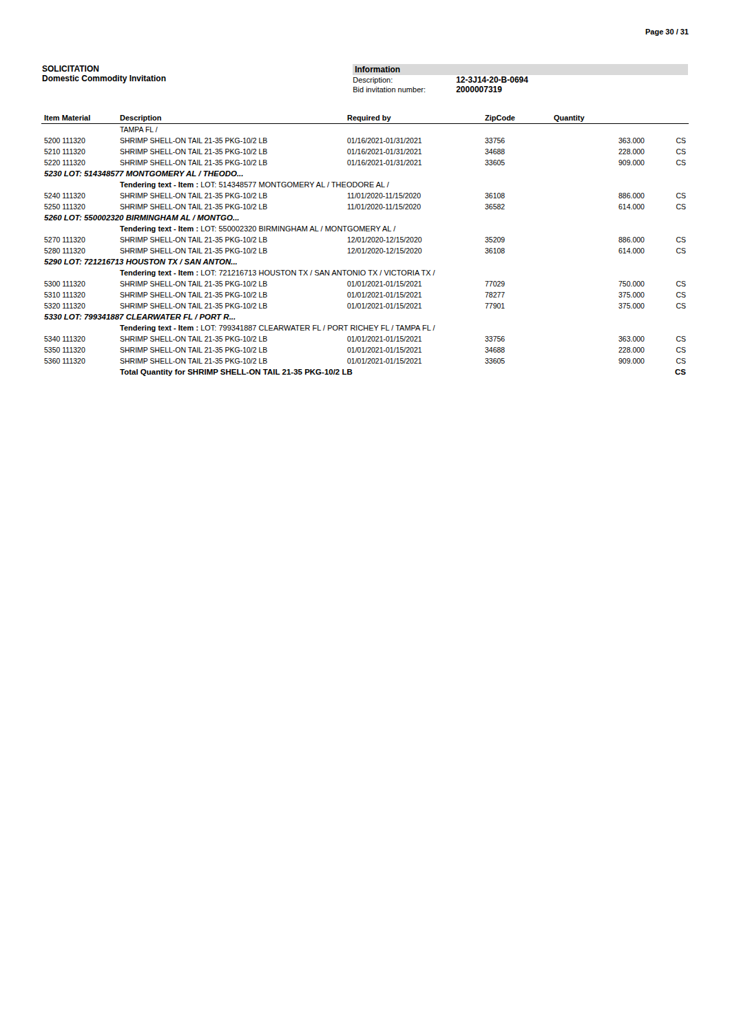Page 30 / 31
| SOLICITATION Domestic Commodity Invitation | Information Description: 12-3J14-20-B-0694 Bid invitation number: 2000007319 |
| Item Material | Description | Required by | ZipCode | Quantity | |
| --- | --- | --- | --- | --- | --- |
| | TAMPA FL / | | | | |
| 5200 111320 | SHRIMP SHELL-ON TAIL 21-35 PKG-10/2 LB | 01/16/2021-01/31/2021 | 33756 | 363.000 | CS |
| 5210 111320 | SHRIMP SHELL-ON TAIL 21-35 PKG-10/2 LB | 01/16/2021-01/31/2021 | 34688 | 228.000 | CS |
| 5220 111320 | SHRIMP SHELL-ON TAIL 21-35 PKG-10/2 LB | 01/16/2021-01/31/2021 | 33605 | 909.000 | CS |
| 5230 LOT: 514348577 MONTGOMERY AL / THEODO... |
| | Tendering text - Item : LOT: 514348577 MONTGOMERY AL / THEODORE AL / |
| 5240 111320 | SHRIMP SHELL-ON TAIL 21-35 PKG-10/2 LB | 11/01/2020-11/15/2020 | 36108 | 886.000 | CS |
| 5250 111320 | SHRIMP SHELL-ON TAIL 21-35 PKG-10/2 LB | 11/01/2020-11/15/2020 | 36582 | 614.000 | CS |
| 5260 LOT: 550002320 BIRMINGHAM AL / MONTGO... |
| | Tendering text - Item : LOT: 550002320 BIRMINGHAM AL / MONTGOMERY AL / |
| 5270 111320 | SHRIMP SHELL-ON TAIL 21-35 PKG-10/2 LB | 12/01/2020-12/15/2020 | 35209 | 886.000 | CS |
| 5280 111320 | SHRIMP SHELL-ON TAIL 21-35 PKG-10/2 LB | 12/01/2020-12/15/2020 | 36108 | 614.000 | CS |
| 5290 LOT: 721216713 HOUSTON TX / SAN ANTON... |
| | Tendering text - Item : LOT: 721216713 HOUSTON TX / SAN ANTONIO TX / VICTORIA TX / |
| 5300 111320 | SHRIMP SHELL-ON TAIL 21-35 PKG-10/2 LB | 01/01/2021-01/15/2021 | 77029 | 750.000 | CS |
| 5310 111320 | SHRIMP SHELL-ON TAIL 21-35 PKG-10/2 LB | 01/01/2021-01/15/2021 | 78277 | 375.000 | CS |
| 5320 111320 | SHRIMP SHELL-ON TAIL 21-35 PKG-10/2 LB | 01/01/2021-01/15/2021 | 77901 | 375.000 | CS |
| 5330 LOT: 799341887 CLEARWATER FL / PORT R... |
| | Tendering text - Item : LOT: 799341887 CLEARWATER FL / PORT RICHEY FL / TAMPA FL / |
| 5340 111320 | SHRIMP SHELL-ON TAIL 21-35 PKG-10/2 LB | 01/01/2021-01/15/2021 | 33756 | 363.000 | CS |
| 5350 111320 | SHRIMP SHELL-ON TAIL 21-35 PKG-10/2 LB | 01/01/2021-01/15/2021 | 34688 | 228.000 | CS |
| 5360 111320 | SHRIMP SHELL-ON TAIL 21-35 PKG-10/2 LB | 01/01/2021-01/15/2021 | 33605 | 909.000 | CS |
| | Total Quantity for SHRIMP SHELL-ON TAIL 21-35 PKG-10/2 LB | CS |